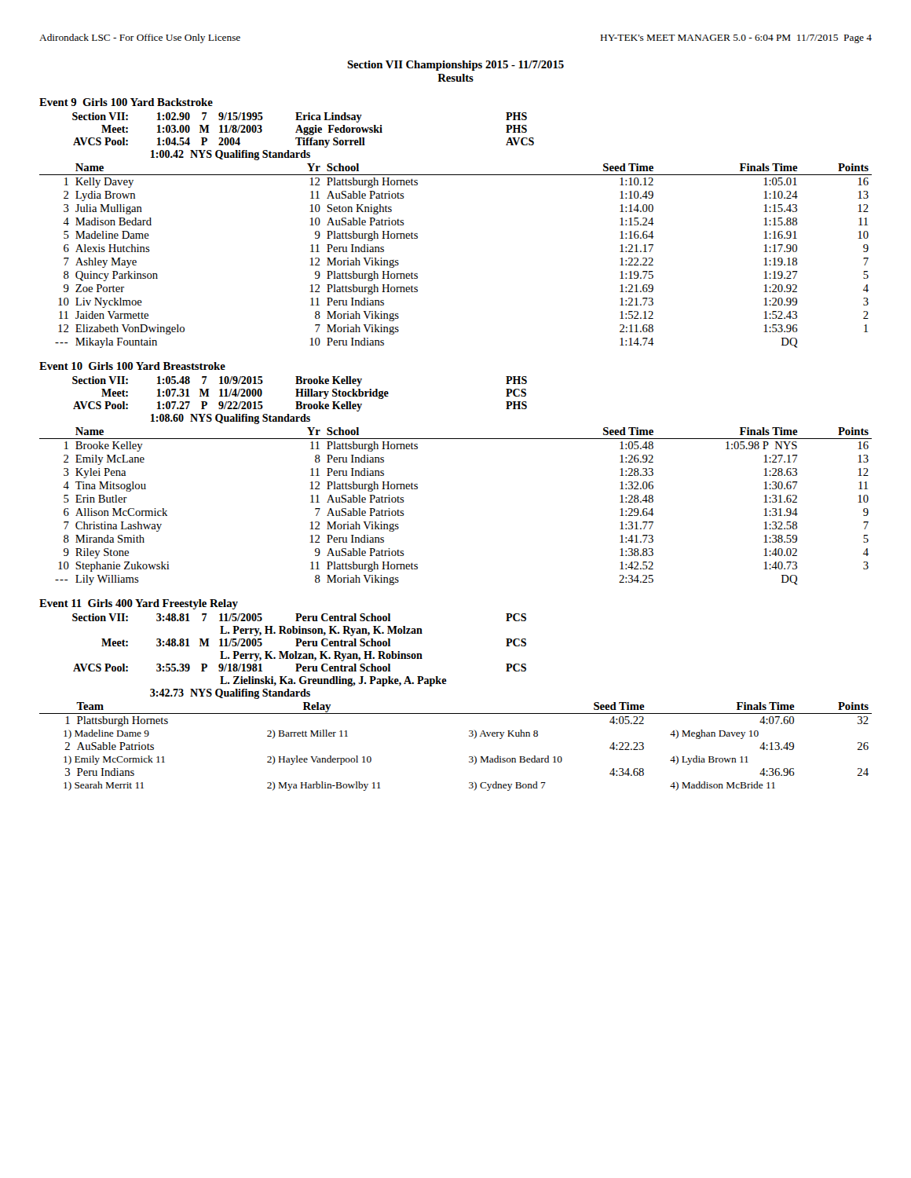Adirondack LSC - For Office Use Only License
HY-TEK's MEET MANAGER 5.0 - 6:04 PM 11/7/2015 Page 4
Section VII Championships 2015 - 11/7/2015
Results
Event 9 Girls 100 Yard Backstroke
| Section VII: | 1:02.90 | 7 | 9/15/1995 | Erica Lindsay | PHS |
| Meet: | 1:03.00 | M | 11/8/2003 | Aggie Fedorowski | PHS |
| AVCS Pool: | 1:04.54 | P | 2004 | Tiffany Sorrell | AVCS |
| 1:00.42 | NYS Qualifing Standards |
| | Name | Yr | School | Seed Time | Finals Time | Points |
| --- | --- | --- | --- | --- | --- | --- |
| 1 | Kelly Davey | 12 | Plattsburgh Hornets | 1:10.12 | 1:05.01 | 16 |
| 2 | Lydia Brown | 11 | AuSable Patriots | 1:10.49 | 1:10.24 | 13 |
| 3 | Julia Mulligan | 10 | Seton Knights | 1:14.00 | 1:15.43 | 12 |
| 4 | Madison Bedard | 10 | AuSable Patriots | 1:15.24 | 1:15.88 | 11 |
| 5 | Madeline Dame | 9 | Plattsburgh Hornets | 1:16.64 | 1:16.91 | 10 |
| 6 | Alexis Hutchins | 11 | Peru Indians | 1:21.17 | 1:17.90 | 9 |
| 7 | Ashley Maye | 12 | Moriah Vikings | 1:22.22 | 1:19.18 | 7 |
| 8 | Quincy Parkinson | 9 | Plattsburgh Hornets | 1:19.75 | 1:19.27 | 5 |
| 9 | Zoe Porter | 12 | Plattsburgh Hornets | 1:21.69 | 1:20.92 | 4 |
| 10 | Liv Nycklmoe | 11 | Peru Indians | 1:21.73 | 1:20.99 | 3 |
| 11 | Jaiden Varmette | 8 | Moriah Vikings | 1:52.12 | 1:52.43 | 2 |
| 12 | Elizabeth VonDwingelo | 7 | Moriah Vikings | 2:11.68 | 1:53.96 | 1 |
| --- | Mikayla Fountain | 10 | Peru Indians | 1:14.74 | DQ | |
Event 10 Girls 100 Yard Breaststroke
| Section VII: | 1:05.48 | 7 | 10/9/2015 | Brooke Kelley | PHS |
| Meet: | 1:07.31 | M | 11/4/2000 | Hillary Stockbridge | PCS |
| AVCS Pool: | 1:07.27 | P | 9/22/2015 | Brooke Kelley | PHS |
| 1:08.60 | NYS Qualifing Standards |
| | Name | Yr | School | Seed Time | Finals Time | Points |
| --- | --- | --- | --- | --- | --- | --- |
| 1 | Brooke Kelley | 11 | Plattsburgh Hornets | 1:05.48 | 1:05.98 P NYS | 16 |
| 2 | Emily McLane | 8 | Peru Indians | 1:26.92 | 1:27.17 | 13 |
| 3 | Kylei Pena | 11 | Peru Indians | 1:28.33 | 1:28.63 | 12 |
| 4 | Tina Mitsoglou | 12 | Plattsburgh Hornets | 1:32.06 | 1:30.67 | 11 |
| 5 | Erin Butler | 11 | AuSable Patriots | 1:28.48 | 1:31.62 | 10 |
| 6 | Allison McCormick | 7 | AuSable Patriots | 1:29.64 | 1:31.94 | 9 |
| 7 | Christina Lashway | 12 | Moriah Vikings | 1:31.77 | 1:32.58 | 7 |
| 8 | Miranda Smith | 12 | Peru Indians | 1:41.73 | 1:38.59 | 5 |
| 9 | Riley Stone | 9 | AuSable Patriots | 1:38.83 | 1:40.02 | 4 |
| 10 | Stephanie Zukowski | 11 | Plattsburgh Hornets | 1:42.52 | 1:40.73 | 3 |
| --- | Lily Williams | 8 | Moriah Vikings | 2:34.25 | DQ | |
Event 11 Girls 400 Yard Freestyle Relay
| Section VII: | 3:48.81 | 7 | 11/5/2005 | Peru Central School | PCS |
L. Perry, H. Robinson, K. Ryan, K. Molzan
| Meet: | 3:48.81 | M | 11/5/2005 | Peru Central School | PCS |
L. Perry, K. Molzan, K. Ryan, H. Robinson
| AVCS Pool: | 3:55.39 | P | 9/18/1981 | Peru Central School | PCS |
L. Zielinski, Ka. Greundling, J. Papke, A. Papke
| 3:42.73 | NYS Qualifing Standards |
| | Team | Relay | Seed Time | Finals Time | Points |
| --- | --- | --- | --- | --- | --- |
| 1 | Plattsburgh Hornets | | 4:05.22 | 4:07.60 | 32 |
| 1) Madeline Dame 9 | 2) Barrett Miller 11 | 3) Avery Kuhn 8 | 4) Meghan Davey 10 |
| 2 | AuSable Patriots | | 4:22.23 | 4:13.49 | 26 |
| 1) Emily McCormick 11 | 2) Haylee Vanderpool 10 | 3) Madison Bedard 10 | 4) Lydia Brown 11 |
| 3 | Peru Indians | | 4:34.68 | 4:36.96 | 24 |
| 1) Searah Merrit 11 | 2) Mya Harblin-Bowlby 11 | 3) Cydney Bond 7 | 4) Maddison McBride 11 |